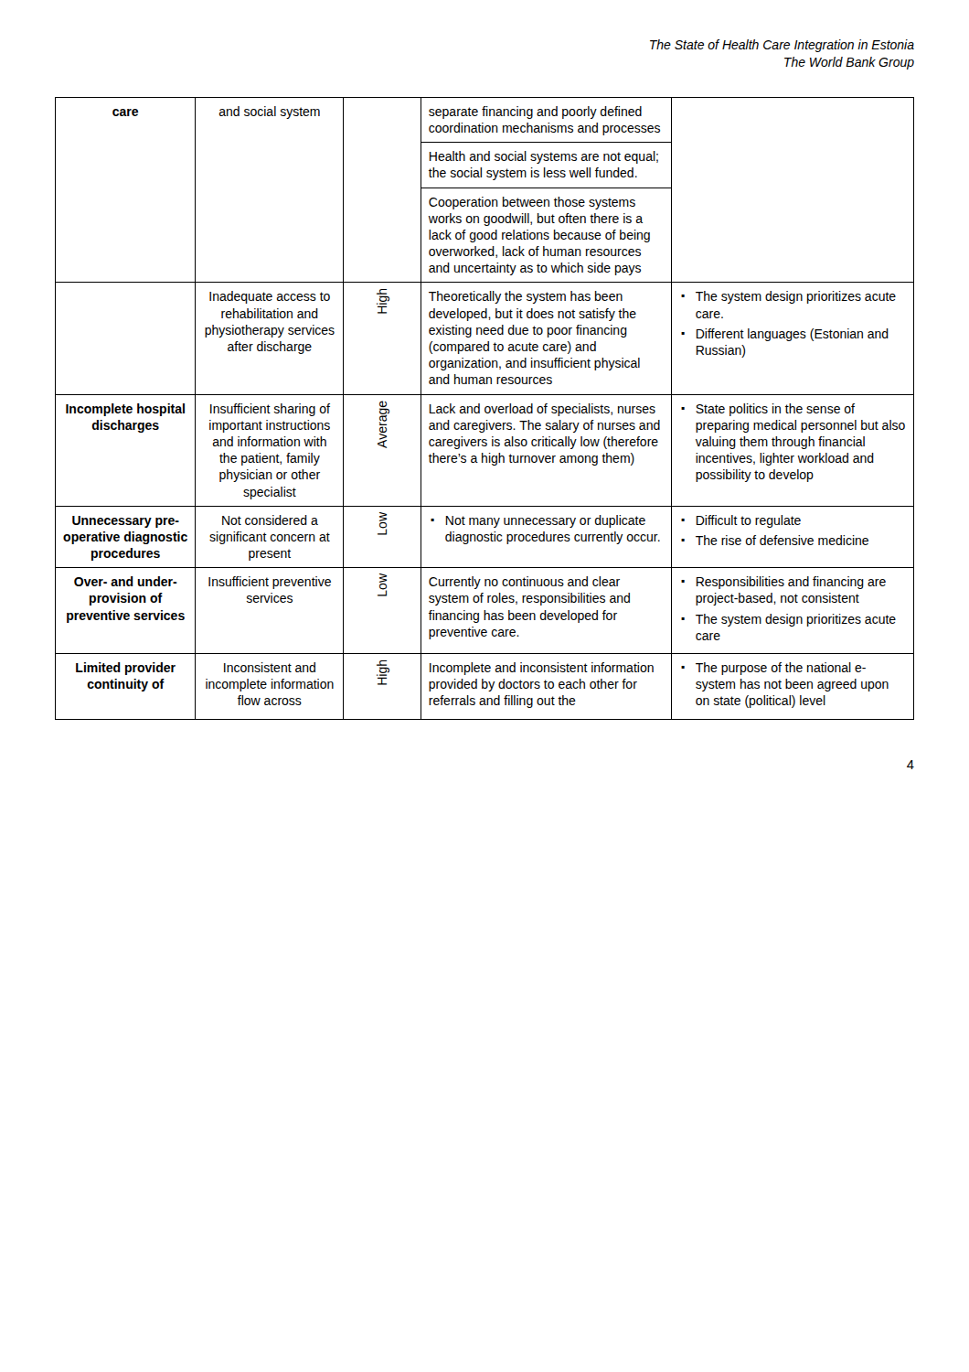The State of Health Care Integration in Estonia
The World Bank Group
| care | and social system | | separate financing and poorly defined coordination mechanisms and processes Health and social systems are not equal; the social system is less well funded. Cooperation between those systems works on goodwill, but often there is a lack of good relations because of being overworked, lack of human resources and uncertainty as to which side pays | |
| | Inadequate access to rehabilitation and physiotherapy services after discharge | High | Theoretically the system has been developed, but it does not satisfy the existing need due to poor financing (compared to acute care) and organization, and insufficient physical and human resources | The system design prioritizes acute care. Different languages (Estonian and Russian) |
| Incomplete hospital discharges | Insufficient sharing of important instructions and information with the patient, family physician or other specialist | Average | Lack and overload of specialists, nurses and caregivers. The salary of nurses and caregivers is also critically low (therefore there’s a high turnover among them) | State politics in the sense of preparing medical personnel but also valuing them through financial incentives, lighter workload and possibility to develop |
| Unnecessary pre-operative diagnostic procedures | Not considered a significant concern at present | Low | Not many unnecessary or duplicate diagnostic procedures currently occur. | Difficult to regulate The rise of defensive medicine |
| Over- and under-provision of preventive services | Insufficient preventive services | Low | Currently no continuous and clear system of roles, responsibilities and financing has been developed for preventive care. | Responsibilities and financing are project-based, not consistent The system design prioritizes acute care |
| Limited provider continuity of | Inconsistent and incomplete information flow across | High | Incomplete and inconsistent information provided by doctors to each other for referrals and filling out the | The purpose of the national e-system has not been agreed upon on state (political) level |
4